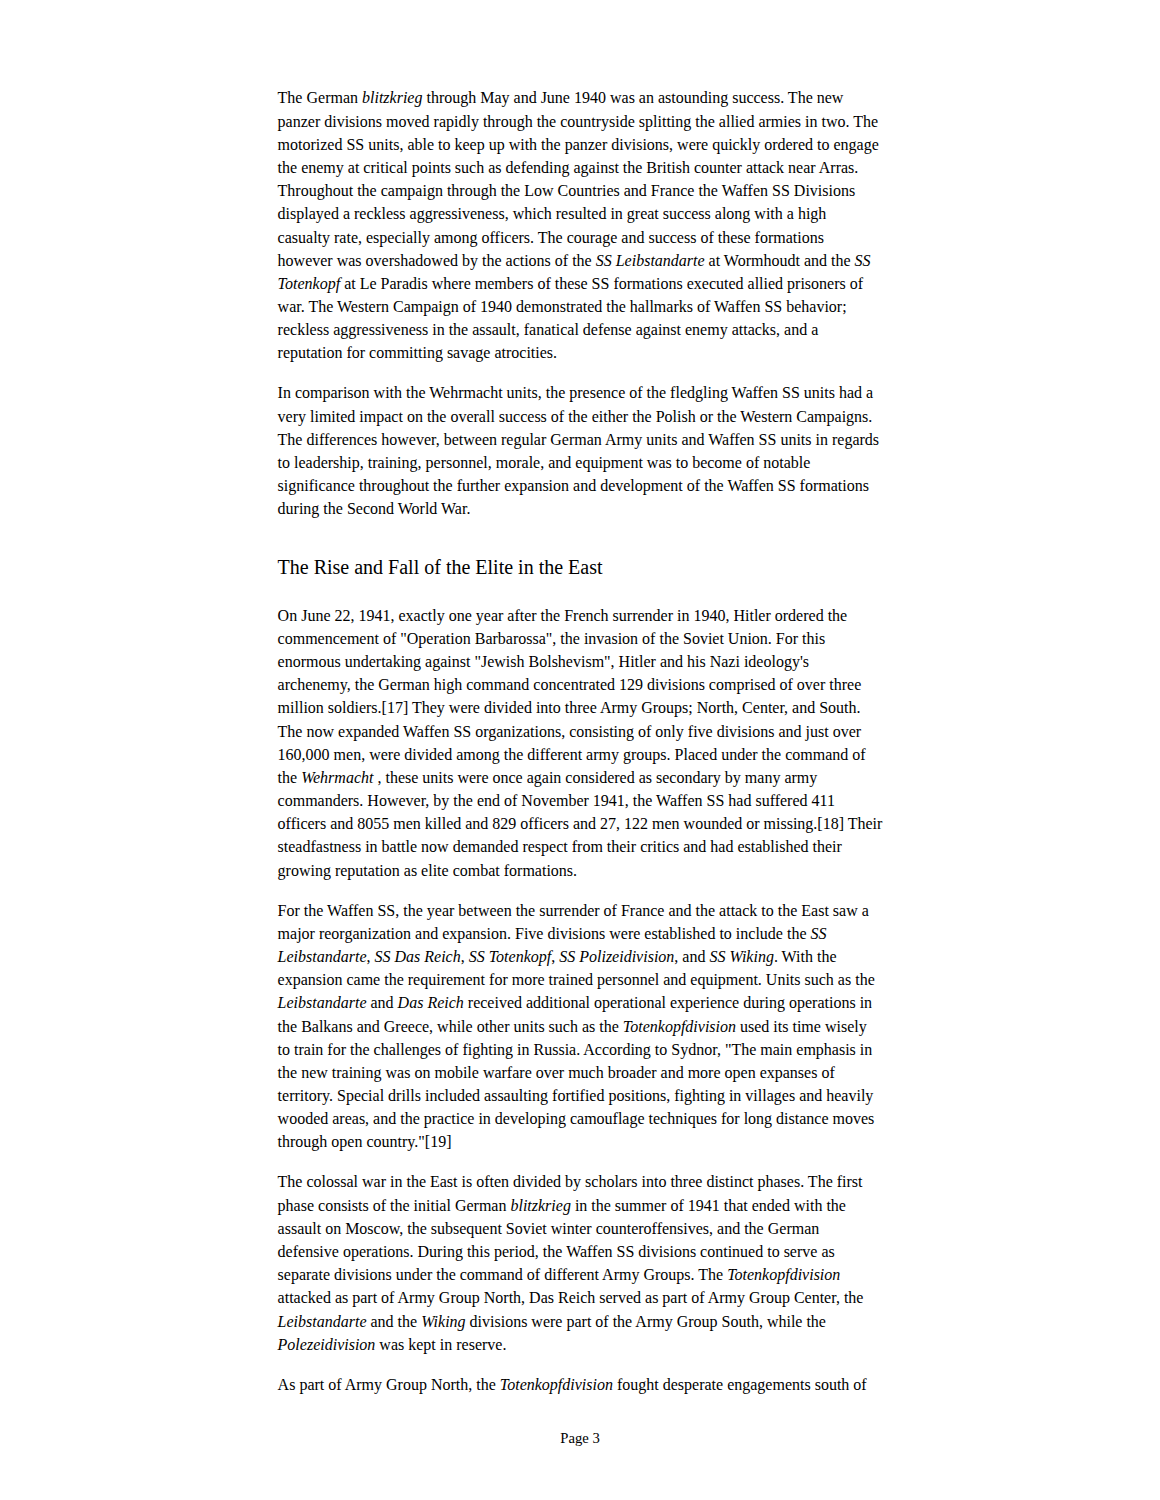The German blitzkrieg through May and June 1940 was an astounding success. The new panzer divisions moved rapidly through the countryside splitting the allied armies in two. The motorized SS units, able to keep up with the panzer divisions, were quickly ordered to engage the enemy at critical points such as defending against the British counter attack near Arras. Throughout the campaign through the Low Countries and France the Waffen SS Divisions displayed a reckless aggressiveness, which resulted in great success along with a high casualty rate, especially among officers. The courage and success of these formations however was overshadowed by the actions of the SS Leibstandarte at Wormhoudt and the SS Totenkopf at Le Paradis where members of these SS formations executed allied prisoners of war. The Western Campaign of 1940 demonstrated the hallmarks of Waffen SS behavior; reckless aggressiveness in the assault, fanatical defense against enemy attacks, and a reputation for committing savage atrocities.
In comparison with the Wehrmacht units, the presence of the fledgling Waffen SS units had a very limited impact on the overall success of the either the Polish or the Western Campaigns. The differences however, between regular German Army units and Waffen SS units in regards to leadership, training, personnel, morale, and equipment was to become of notable significance throughout the further expansion and development of the Waffen SS formations during the Second World War.
The Rise and Fall of the Elite in the East
On June 22, 1941, exactly one year after the French surrender in 1940, Hitler ordered the commencement of "Operation Barbarossa", the invasion of the Soviet Union. For this enormous undertaking against "Jewish Bolshevism", Hitler and his Nazi ideology's archenemy, the German high command concentrated 129 divisions comprised of over three million soldiers.[17] They were divided into three Army Groups; North, Center, and South. The now expanded Waffen SS organizations, consisting of only five divisions and just over 160,000 men, were divided among the different army groups. Placed under the command of the Wehrmacht , these units were once again considered as secondary by many army commanders. However, by the end of November 1941, the Waffen SS had suffered 411 officers and 8055 men killed and 829 officers and 27, 122 men wounded or missing.[18] Their steadfastness in battle now demanded respect from their critics and had established their growing reputation as elite combat formations.
For the Waffen SS, the year between the surrender of France and the attack to the East saw a major reorganization and expansion. Five divisions were established to include the SS Leibstandarte, SS Das Reich, SS Totenkopf, SS Polizeidivision, and SS Wiking. With the expansion came the requirement for more trained personnel and equipment. Units such as the Leibstandarte and Das Reich received additional operational experience during operations in the Balkans and Greece, while other units such as the Totenkopfdivision used its time wisely to train for the challenges of fighting in Russia. According to Sydnor, "The main emphasis in the new training was on mobile warfare over much broader and more open expanses of territory. Special drills included assaulting fortified positions, fighting in villages and heavily wooded areas, and the practice in developing camouflage techniques for long distance moves through open country."[19]
The colossal war in the East is often divided by scholars into three distinct phases. The first phase consists of the initial German blitzkrieg in the summer of 1941 that ended with the assault on Moscow, the subsequent Soviet winter counteroffensives, and the German defensive operations. During this period, the Waffen SS divisions continued to serve as separate divisions under the command of different Army Groups. The Totenkopfdivision attacked as part of Army Group North, Das Reich served as part of Army Group Center, the Leibstandarte and the Wiking divisions were part of the Army Group South, while the Polezeidivision was kept in reserve.
As part of Army Group North, the Totenkopfdivision fought desperate engagements south of
Page 3